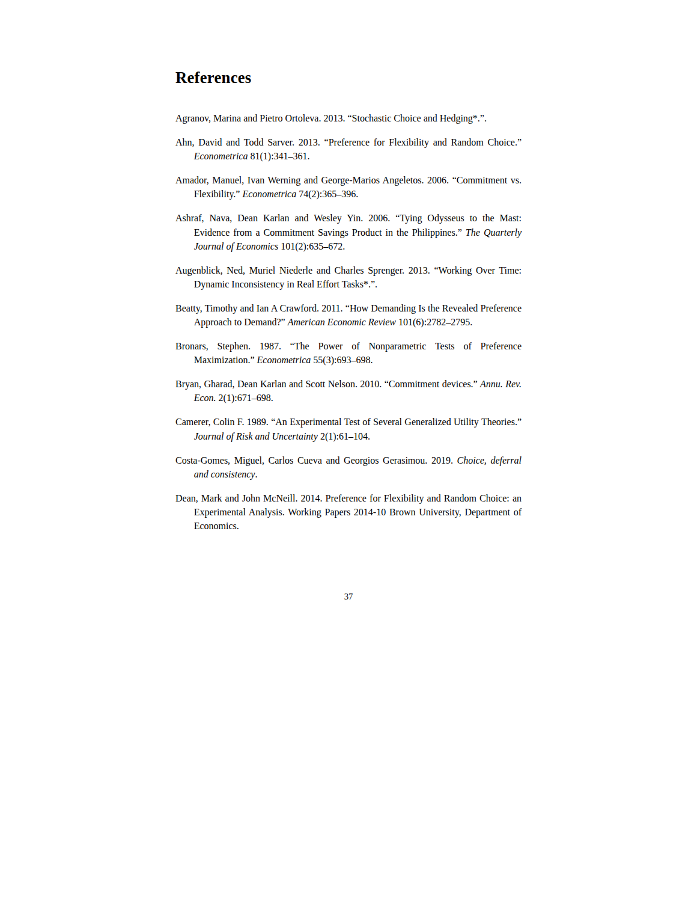References
Agranov, Marina and Pietro Ortoleva. 2013. “Stochastic Choice and Hedging*.”.
Ahn, David and Todd Sarver. 2013. “Preference for Flexibility and Random Choice.” Econometrica 81(1):341–361.
Amador, Manuel, Ivan Werning and George-Marios Angeletos. 2006. “Commitment vs. Flexibility.” Econometrica 74(2):365–396.
Ashraf, Nava, Dean Karlan and Wesley Yin. 2006. “Tying Odysseus to the Mast: Evidence from a Commitment Savings Product in the Philippines.” The Quarterly Journal of Economics 101(2):635–672.
Augenblick, Ned, Muriel Niederle and Charles Sprenger. 2013. “Working Over Time: Dynamic Inconsistency in Real Effort Tasks*.”.
Beatty, Timothy and Ian A Crawford. 2011. “How Demanding Is the Revealed Preference Approach to Demand?” American Economic Review 101(6):2782–2795.
Bronars, Stephen. 1987. “The Power of Nonparametric Tests of Preference Maximization.” Econometrica 55(3):693–698.
Bryan, Gharad, Dean Karlan and Scott Nelson. 2010. “Commitment devices.” Annu. Rev. Econ. 2(1):671–698.
Camerer, Colin F. 1989. “An Experimental Test of Several Generalized Utility Theories.” Journal of Risk and Uncertainty 2(1):61–104.
Costa-Gomes, Miguel, Carlos Cueva and Georgios Gerasimou. 2019. Choice, deferral and consistency.
Dean, Mark and John McNeill. 2014. Preference for Flexibility and Random Choice: an Experimental Analysis. Working Papers 2014-10 Brown University, Department of Economics.
37